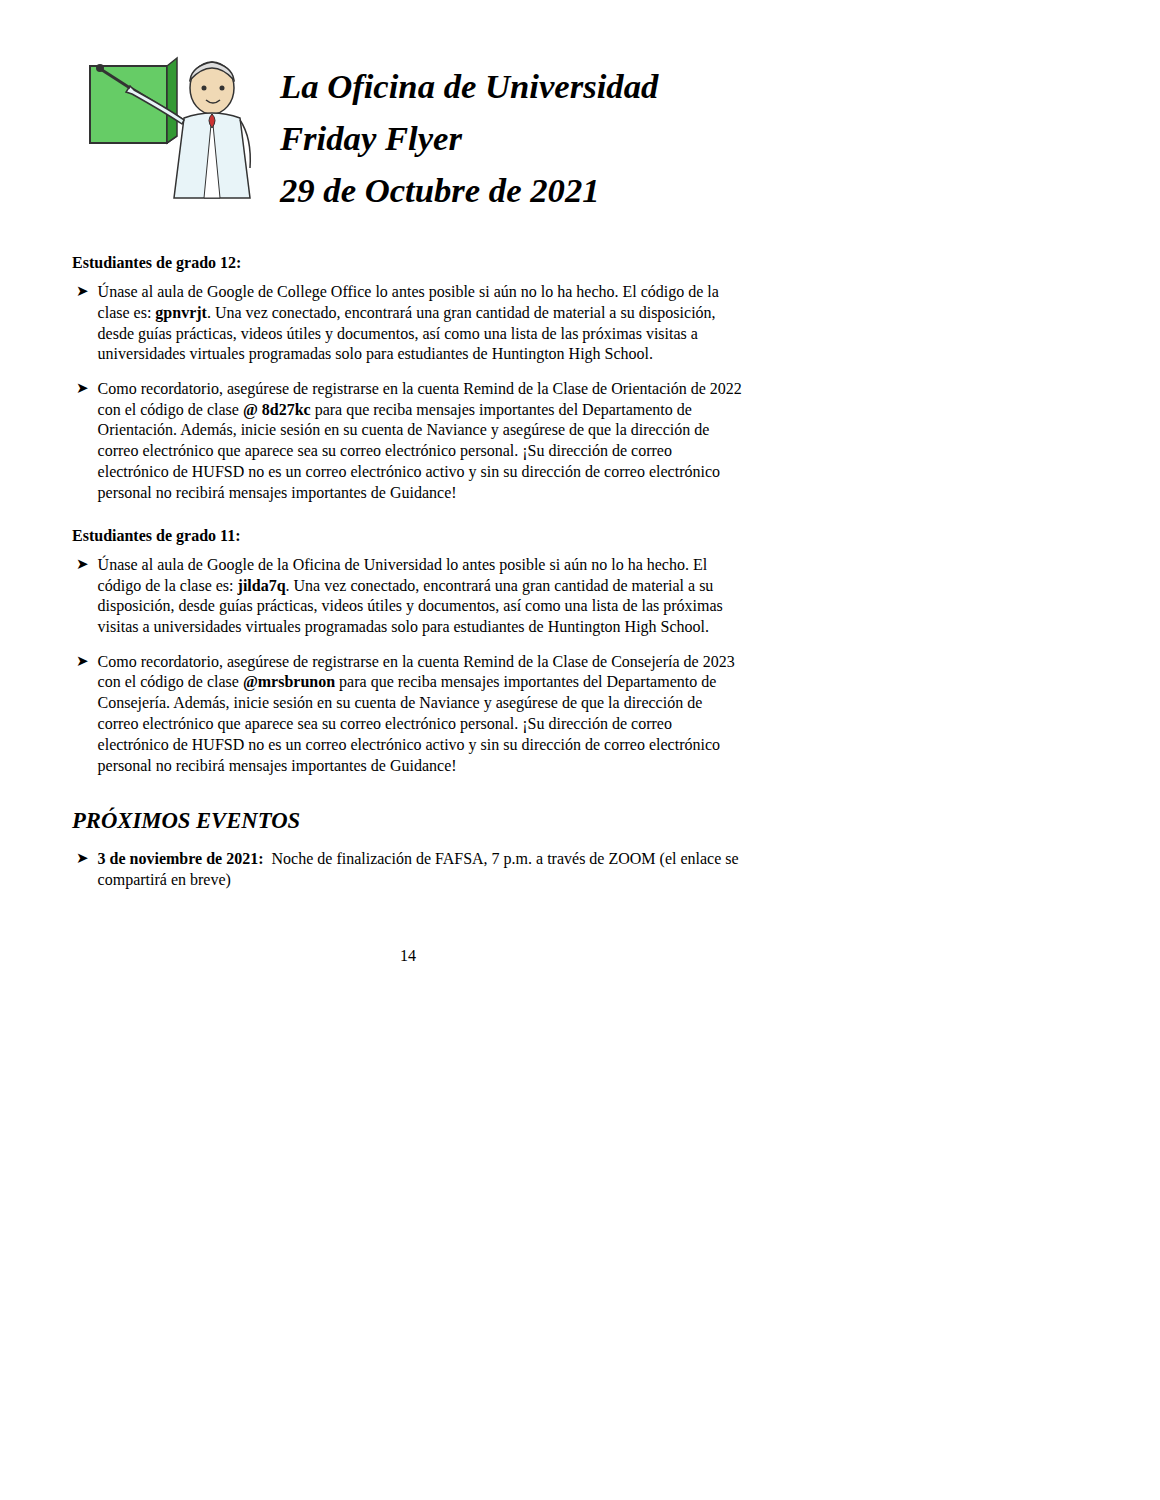La Oficina de Universidad
Friday Flyer
29 de Octubre de 2021
Estudiantes de grado 12:
Únase al aula de Google de College Office lo antes posible si aún no lo ha hecho. El código de la clase es: gpnvrjt. Una vez conectado, encontrará una gran cantidad de material a su disposición, desde guías prácticas, videos útiles y documentos, así como una lista de las próximas visitas a universidades virtuales programadas solo para estudiantes de Huntington High School.
Como recordatorio, asegúrese de registrarse en la cuenta Remind de la Clase de Orientación de 2022 con el código de clase @ 8d27kc para que reciba mensajes importantes del Departamento de Orientación. Además, inicie sesión en su cuenta de Naviance y asegúrese de que la dirección de correo electrónico que aparece sea su correo electrónico personal. ¡Su dirección de correo electrónico de HUFSD no es un correo electrónico activo y sin su dirección de correo electrónico personal no recibirá mensajes importantes de Guidance!
Estudiantes de grado 11:
Únase al aula de Google de la Oficina de Universidad lo antes posible si aún no lo ha hecho. El código de la clase es: jilda7q. Una vez conectado, encontrará una gran cantidad de material a su disposición, desde guías prácticas, videos útiles y documentos, así como una lista de las próximas visitas a universidades virtuales programadas solo para estudiantes de Huntington High School.
Como recordatorio, asegúrese de registrarse en la cuenta Remind de la Clase de Consejería de 2023 con el código de clase @mrsbrunon para que reciba mensajes importantes del Departamento de Consejería. Además, inicie sesión en su cuenta de Naviance y asegúrese de que la dirección de correo electrónico que aparece sea su correo electrónico personal. ¡Su dirección de correo electrónico de HUFSD no es un correo electrónico activo y sin su dirección de correo electrónico personal no recibirá mensajes importantes de Guidance!
PRÓXIMOS EVENTOS
3 de noviembre de 2021: Noche de finalización de FAFSA, 7 p.m. a través de ZOOM (el enlace se compartirá en breve)
14